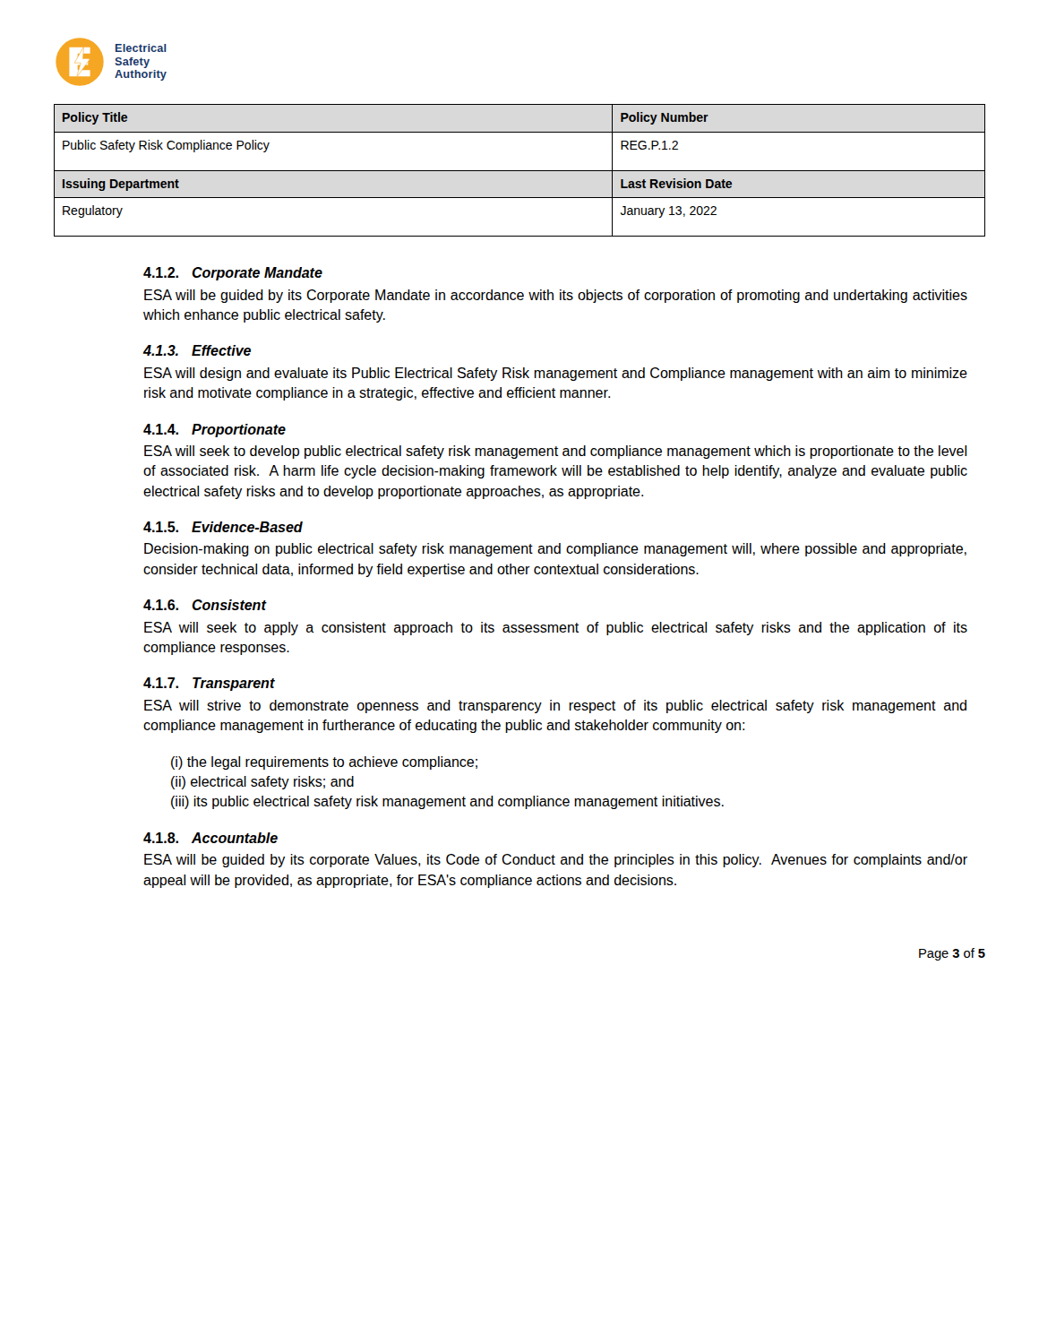Electrical
Safety
Authority
| Policy Title | Policy Number |
| --- | --- |
| Public Safety Risk Compliance Policy | REG.P.1.2 |
| Issuing Department | Last Revision Date |
| Regulatory | January 13, 2022 |
4.1.2. Corporate Mandate
ESA will be guided by its Corporate Mandate in accordance with its objects of corporation of promoting and undertaking activities which enhance public electrical safety.
4.1.3. Effective
ESA will design and evaluate its Public Electrical Safety Risk management and Compliance management with an aim to minimize risk and motivate compliance in a strategic, effective and efficient manner.
4.1.4. Proportionate
ESA will seek to develop public electrical safety risk management and compliance management which is proportionate to the level of associated risk. A harm life cycle decision-making framework will be established to help identify, analyze and evaluate public electrical safety risks and to develop proportionate approaches, as appropriate.
4.1.5. Evidence-Based
Decision-making on public electrical safety risk management and compliance management will, where possible and appropriate, consider technical data, informed by field expertise and other contextual considerations.
4.1.6. Consistent
ESA will seek to apply a consistent approach to its assessment of public electrical safety risks and the application of its compliance responses.
4.1.7. Transparent
ESA will strive to demonstrate openness and transparency in respect of its public electrical safety risk management and compliance management in furtherance of educating the public and stakeholder community on:
(i) the legal requirements to achieve compliance;
(ii) electrical safety risks; and
(iii) its public electrical safety risk management and compliance management initiatives.
4.1.8. Accountable
ESA will be guided by its corporate Values, its Code of Conduct and the principles in this policy. Avenues for complaints and/or appeal will be provided, as appropriate, for ESA's compliance actions and decisions.
Page 3 of 5